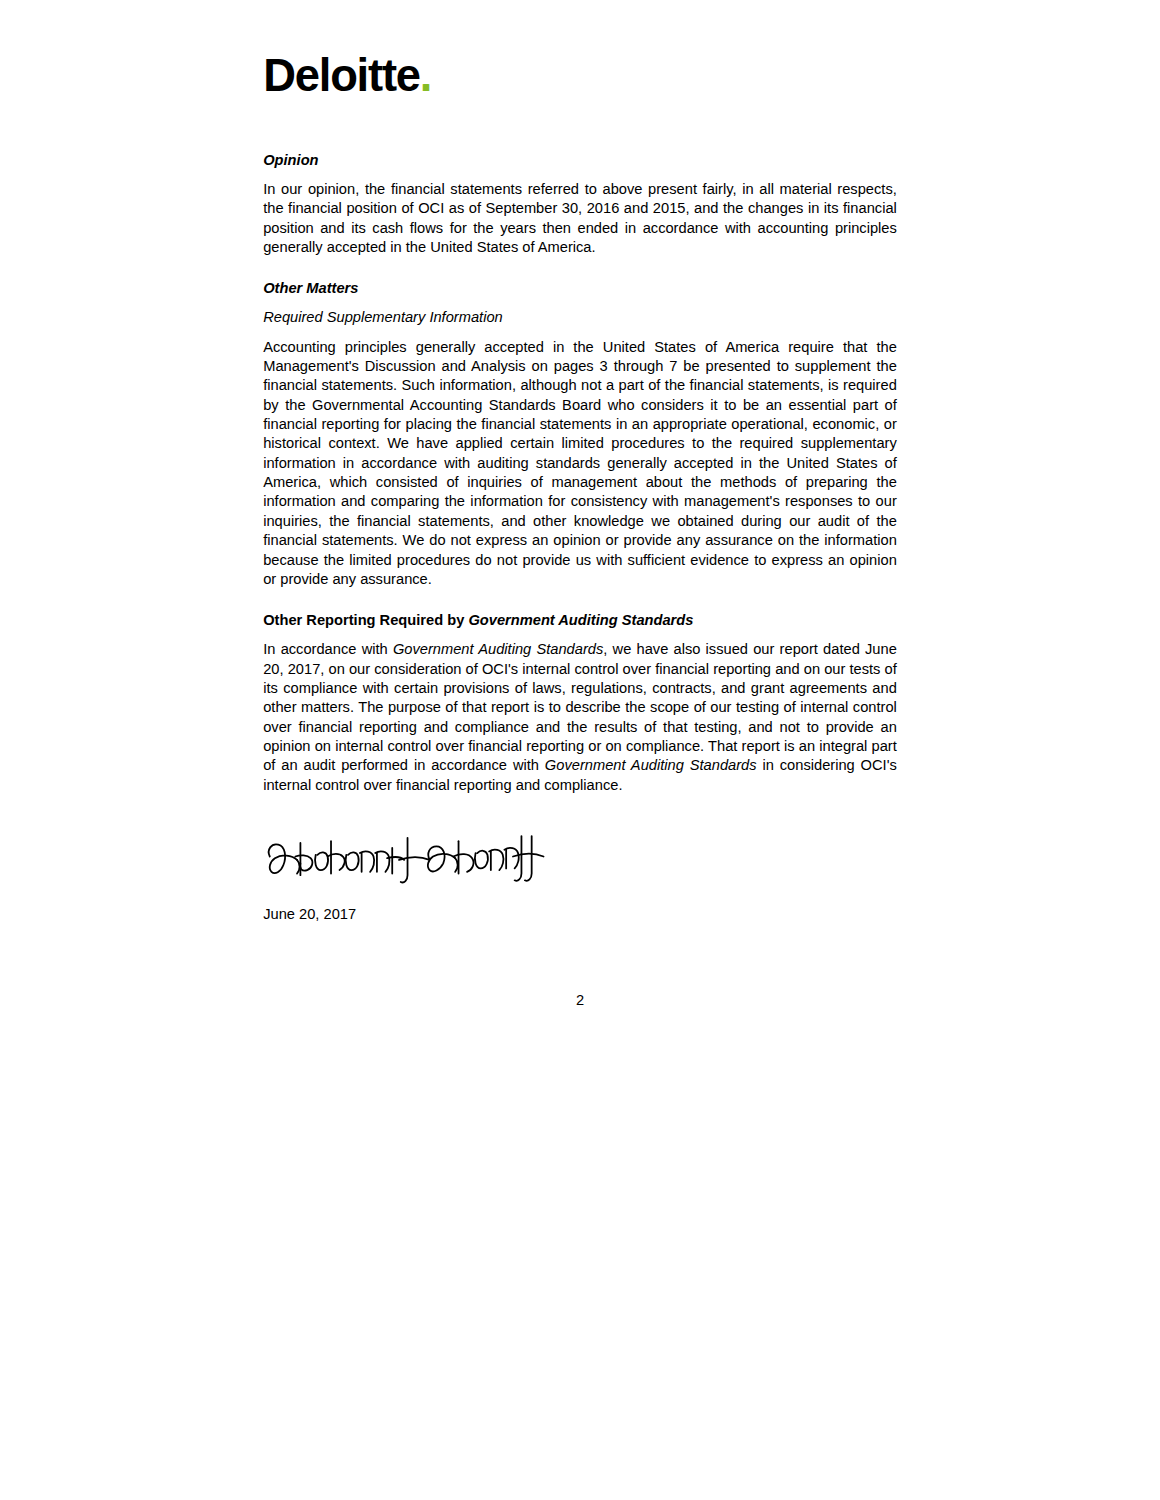Deloitte.
Opinion
In our opinion, the financial statements referred to above present fairly, in all material respects, the financial position of OCI as of September 30, 2016 and 2015, and the changes in its financial position and its cash flows for the years then ended in accordance with accounting principles generally accepted in the United States of America.
Other Matters
Required Supplementary Information
Accounting principles generally accepted in the United States of America require that the Management's Discussion and Analysis on pages 3 through 7 be presented to supplement the financial statements. Such information, although not a part of the financial statements, is required by the Governmental Accounting Standards Board who considers it to be an essential part of financial reporting for placing the financial statements in an appropriate operational, economic, or historical context. We have applied certain limited procedures to the required supplementary information in accordance with auditing standards generally accepted in the United States of America, which consisted of inquiries of management about the methods of preparing the information and comparing the information for consistency with management's responses to our inquiries, the financial statements, and other knowledge we obtained during our audit of the financial statements. We do not express an opinion or provide any assurance on the information because the limited procedures do not provide us with sufficient evidence to express an opinion or provide any assurance.
Other Reporting Required by Government Auditing Standards
In accordance with Government Auditing Standards, we have also issued our report dated June 20, 2017, on our consideration of OCI's internal control over financial reporting and on our tests of its compliance with certain provisions of laws, regulations, contracts, and grant agreements and other matters. The purpose of that report is to describe the scope of our testing of internal control over financial reporting and compliance and the results of that testing, and not to provide an opinion on internal control over financial reporting or on compliance. That report is an integral part of an audit performed in accordance with Government Auditing Standards in considering OCI's internal control over financial reporting and compliance.
June 20, 2017
2